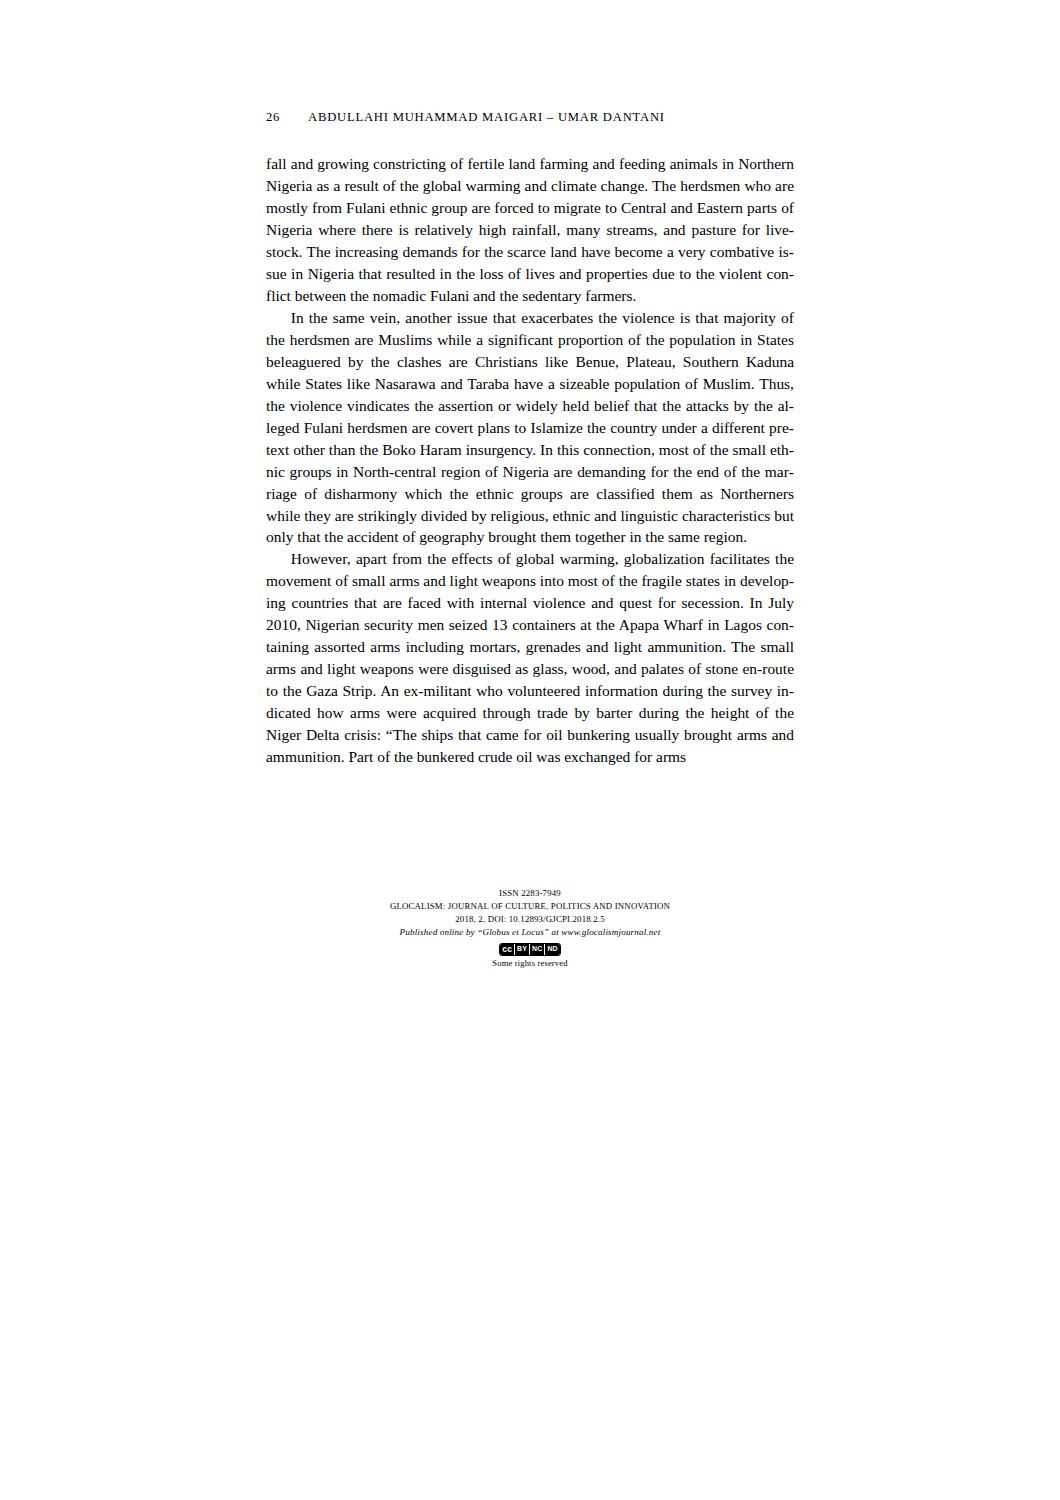26 ABDULLAHI MUHAMMAD MAIGARI – UMAR DANTANI
fall and growing constricting of fertile land farming and feeding animals in Northern Nigeria as a result of the global warming and climate change. The herdsmen who are mostly from Fulani ethnic group are forced to migrate to Central and Eastern parts of Nigeria where there is relatively high rainfall, many streams, and pasture for livestock. The increasing demands for the scarce land have become a very combative issue in Nigeria that resulted in the loss of lives and properties due to the violent conflict between the nomadic Fulani and the sedentary farmers.
In the same vein, another issue that exacerbates the violence is that majority of the herdsmen are Muslims while a significant proportion of the population in States beleaguered by the clashes are Christians like Benue, Plateau, Southern Kaduna while States like Nasarawa and Taraba have a sizeable population of Muslim. Thus, the violence vindicates the assertion or widely held belief that the attacks by the alleged Fulani herdsmen are covert plans to Islamize the country under a different pretext other than the Boko Haram insurgency. In this connection, most of the small ethnic groups in North-central region of Nigeria are demanding for the end of the marriage of disharmony which the ethnic groups are classified them as Northerners while they are strikingly divided by religious, ethnic and linguistic characteristics but only that the accident of geography brought them together in the same region.
However, apart from the effects of global warming, globalization facilitates the movement of small arms and light weapons into most of the fragile states in developing countries that are faced with internal violence and quest for secession. In July 2010, Nigerian security men seized 13 containers at the Apapa Wharf in Lagos containing assorted arms including mortars, grenades and light ammunition. The small arms and light weapons were disguised as glass, wood, and palates of stone en-route to the Gaza Strip. An ex-militant who volunteered information during the survey indicated how arms were acquired through trade by barter during the height of the Niger Delta crisis: “The ships that came for oil bunkering usually brought arms and ammunition. Part of the bunkered crude oil was exchanged for arms
ISSN 2283-7949
GLOCALISM: JOURNAL OF CULTURE, POLITICS AND INNOVATION
2018, 2, DOI: 10.12893/gjcpi.2018.2.5
Published online by “Globus et Locus” at www.glocalismjournal.net
cc BY NC ND
Some rights reserved